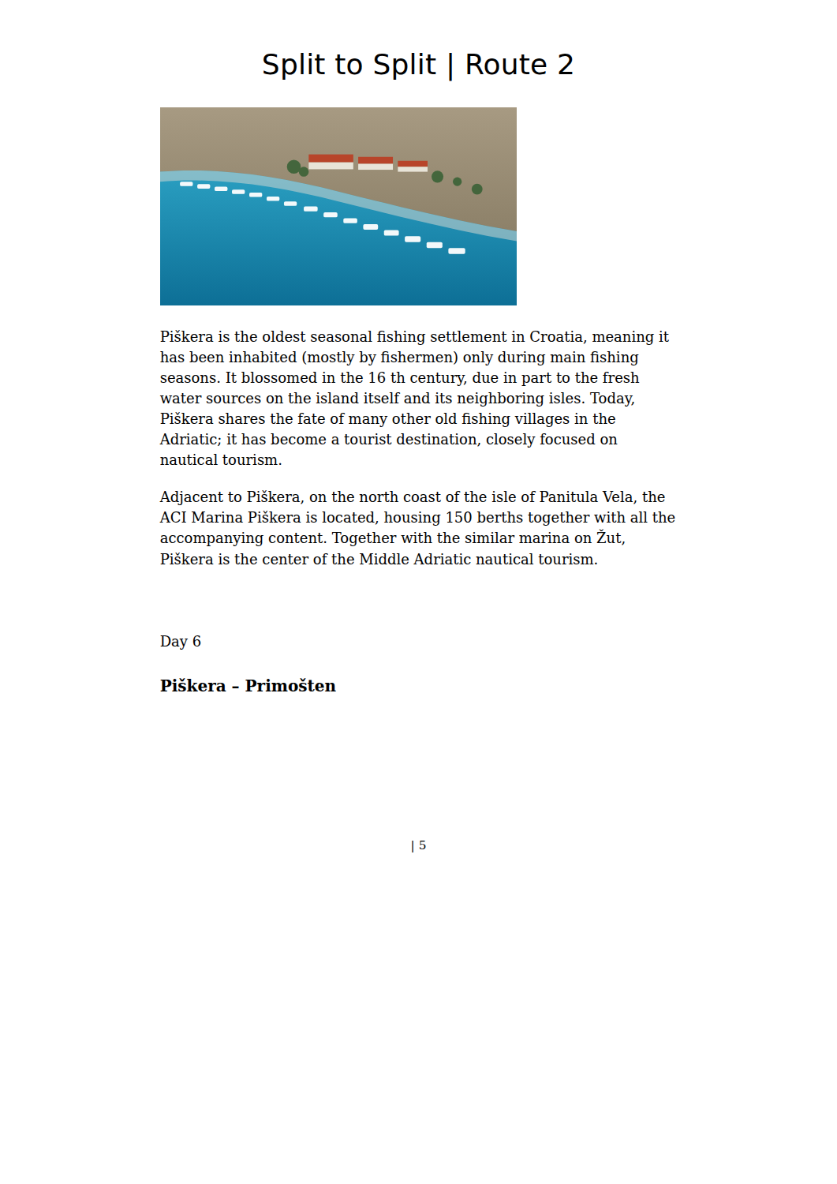Split to Split | Route 2
Piškera is the oldest seasonal fishing settlement in Croatia, meaning it has been inhabited (mostly by fishermen) only during main fishing seasons. It blossomed in the 16 th century, due in part to the fresh water sources on the island itself and its neighboring isles. Today, Piškera shares the fate of many other old fishing villages in the Adriatic; it has become a tourist destination, closely focused on nautical tourism.
Adjacent to Piškera, on the north coast of the isle of Panitula Vela, the ACI Marina Piškera is located, housing 150 berths together with all the accompanying content. Together with the similar marina on Žut, Piškera is the center of the Middle Adriatic nautical tourism.
Day 6
Piškera – Primošten
| 5